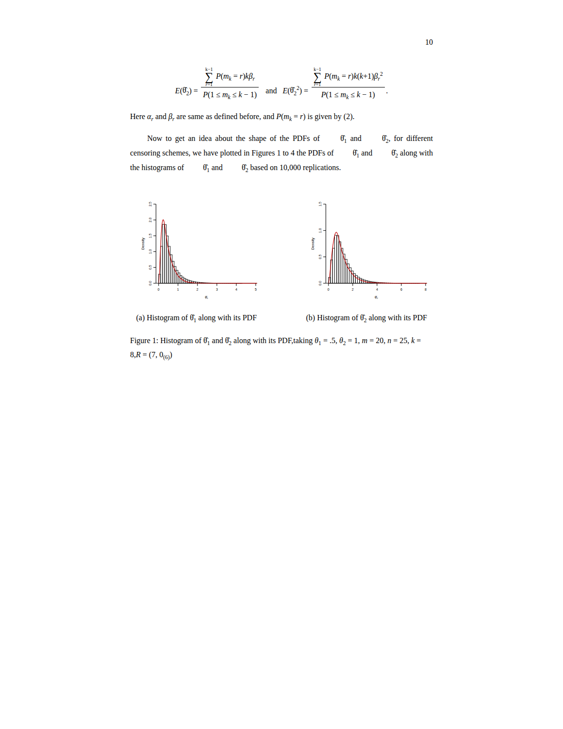10
E(θ̂2) = k−1∑r=1 P(mk = r)kβr P(1 ≤ mk ≤ k − 1) and E(θ̂22) = k−1∑r=1 P(mk = r)k(k+1)βr2 P(1 ≤ mk ≤ k − 1) .
Here αr and βr are same as defined before, and P(mk = r) is given by (2).
Now to get an idea about the shape of the PDFs of θ̂1 and θ̂2, for different censoring schemes, we have plotted in Figures 1 to 4 the PDFs of θ̂1 and θ̂2 along with the histograms of θ̂1 and θ̂2 based on 10,000 replications.
0.0 0.5 1.0 1.5 2.0 2.5 Density 0 1 2 3 4 5 θ̂₁
0.0 0.5 1.0 1.5 Density 0 2 4 6 8 θ̂₂
(a) Histogram of θ̂1 along with its PDF
(b) Histogram of θ̂2 along with its PDF
Figure 1: Histogram of θ̂1 and θ̂2 along with its PDF,taking θ1 = .5, θ2 = 1, m = 20, n = 25, k = 8,R = (7, 0(6))